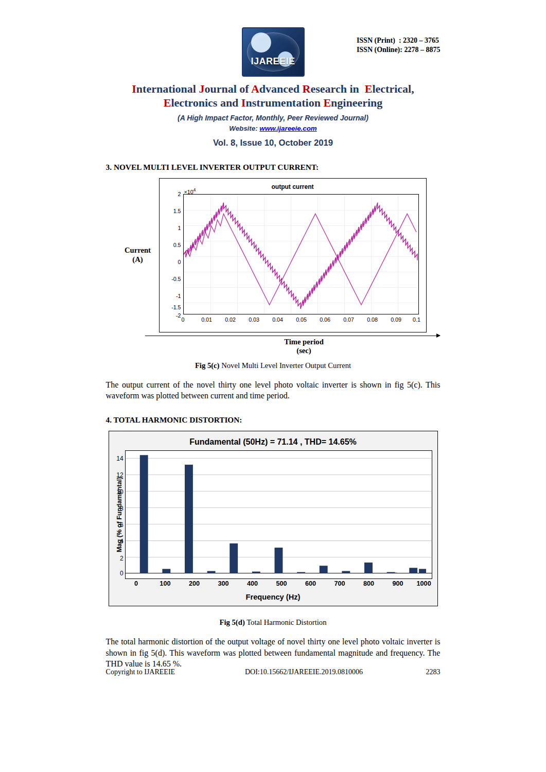ISSN (Print) : 2320 – 3765
ISSN (Online): 2278 – 8875
IJAREEIE
International Journal of Advanced Research in Electrical,
Electronics and Instrumentation Engineering
(A High Impact Factor, Monthly, Peer Reviewed Journal)
Website: www.ijareeie.com
Vol. 8, Issue 10, October 2019
3. Novel Multi Level Inverter Output Current:
Current
(A)
output current
×104
2
1.5
1
0.5
0
-0.5
-1
-1.5
-2
0
0.01
0.02
0.03
0.04
0.05
0.06
0.07
0.08
0.09
0.1
Time period
(sec)
Fig 5(c) Novel Multi Level Inverter Output Current
The output current of the novel thirty one level photo voltaic inverter is shown in fig 5(c). This waveform was plotted between current and time period.
4. Total Harmonic Distortion:
Fundamental (50Hz) = 71.14 , THD= 14.65%
Mag (% of Fundamental)
14 12 10 8 6 4 2 0
0 100 200 300 400 500 600 700 800 900 1000
Frequency (Hz)
Fig 5(d) Total Harmonic Distortion
The total harmonic distortion of the output voltage of novel thirty one level photo voltaic inverter is shown in fig 5(d). This waveform was plotted between fundamental magnitude and frequency. The THD value is 14.65 %.
Copyright to IJAREEIE
DOI:10.15662/IJAREEIE.2019.0810006
2283